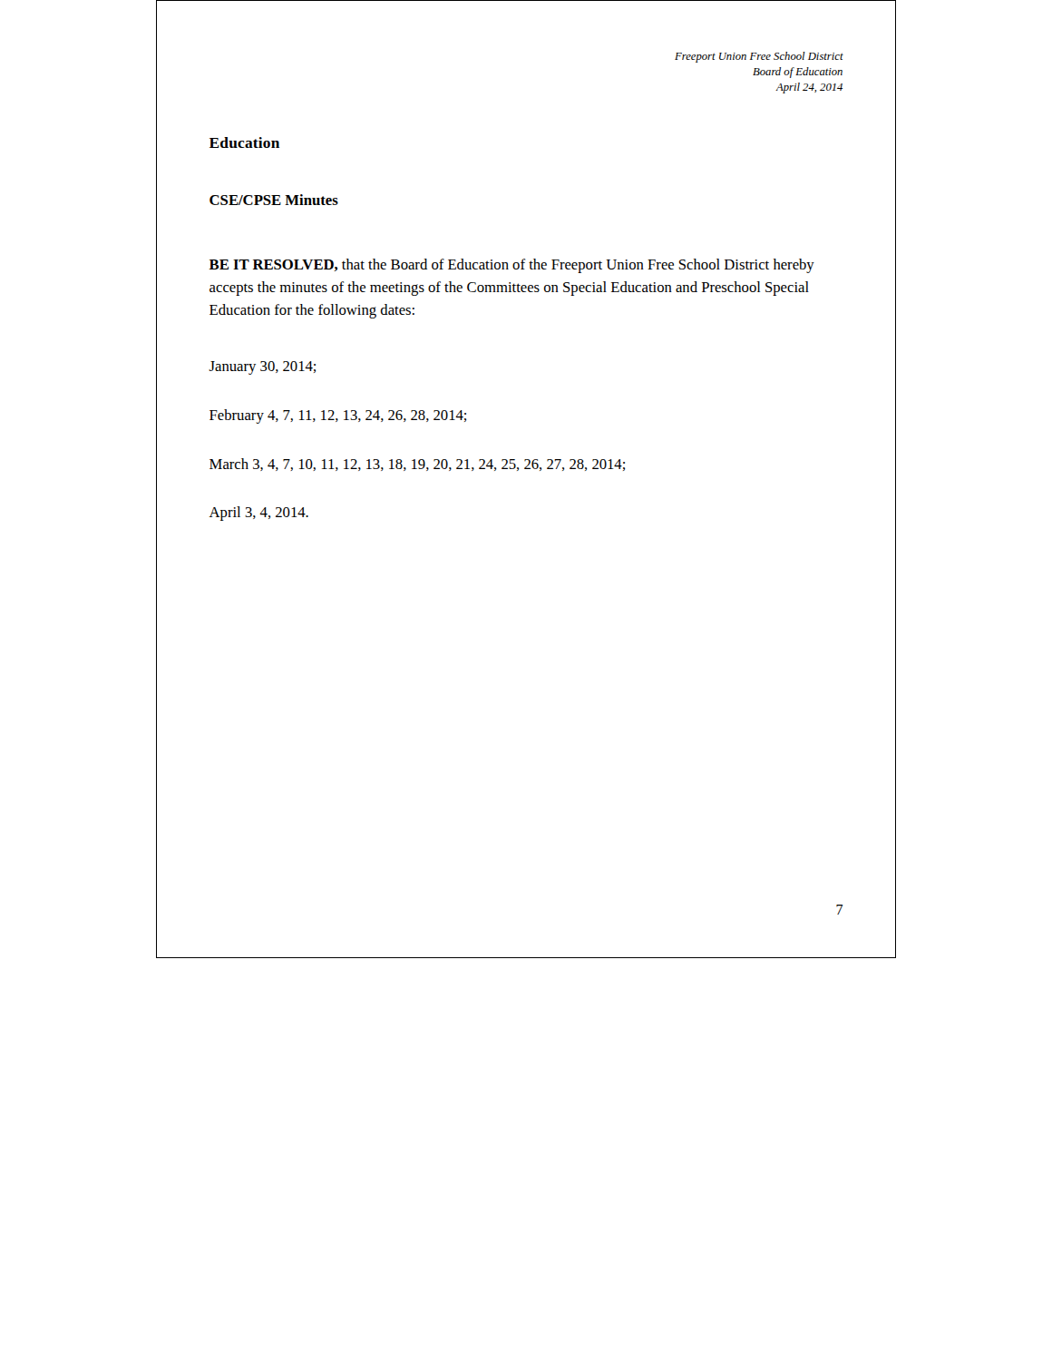Freeport Union Free School District
Board of Education
April 24, 2014
Education
CSE/CPSE Minutes
BE IT RESOLVED, that the Board of Education of the Freeport Union Free School District hereby accepts the minutes of the meetings of the Committees on Special Education and Preschool Special Education for the following dates:
January 30, 2014;
February 4, 7, 11, 12, 13, 24, 26, 28, 2014;
March 3, 4, 7, 10, 11, 12, 13, 18, 19, 20, 21, 24, 25, 26, 27, 28, 2014;
April 3, 4, 2014.
7